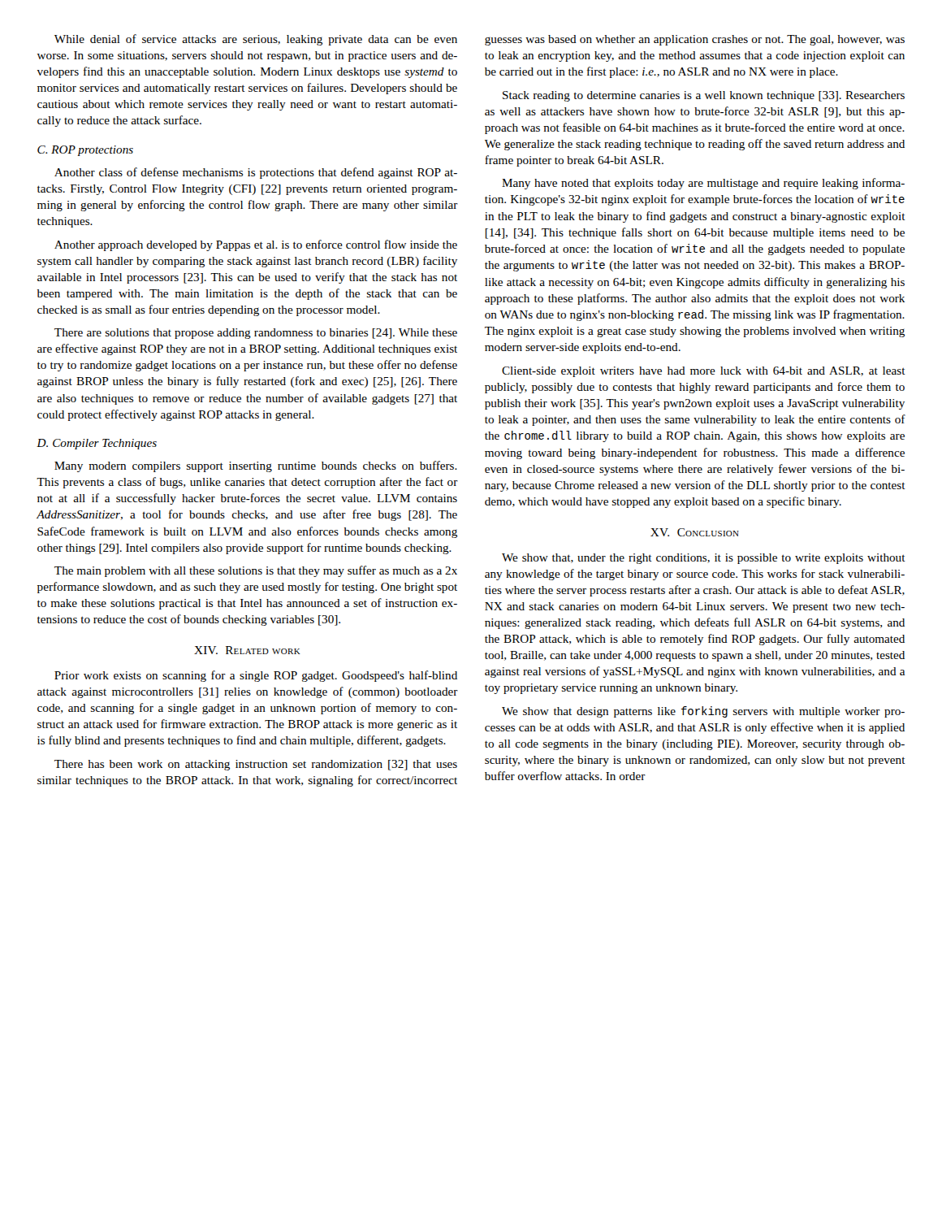While denial of service attacks are serious, leaking private data can be even worse. In some situations, servers should not respawn, but in practice users and developers find this an unacceptable solution. Modern Linux desktops use systemd to monitor services and automatically restart services on failures. Developers should be cautious about which remote services they really need or want to restart automatically to reduce the attack surface.
C. ROP protections
Another class of defense mechanisms is protections that defend against ROP attacks. Firstly, Control Flow Integrity (CFI) [22] prevents return oriented programming in general by enforcing the control flow graph. There are many other similar techniques.
Another approach developed by Pappas et al. is to enforce control flow inside the system call handler by comparing the stack against last branch record (LBR) facility available in Intel processors [23]. This can be used to verify that the stack has not been tampered with. The main limitation is the depth of the stack that can be checked is as small as four entries depending on the processor model.
There are solutions that propose adding randomness to binaries [24]. While these are effective against ROP they are not in a BROP setting. Additional techniques exist to try to randomize gadget locations on a per instance run, but these offer no defense against BROP unless the binary is fully restarted (fork and exec) [25], [26]. There are also techniques to remove or reduce the number of available gadgets [27] that could protect effectively against ROP attacks in general.
D. Compiler Techniques
Many modern compilers support inserting runtime bounds checks on buffers. This prevents a class of bugs, unlike canaries that detect corruption after the fact or not at all if a successfully hacker brute-forces the secret value. LLVM contains AddressSanitizer, a tool for bounds checks, and use after free bugs [28]. The SafeCode framework is built on LLVM and also enforces bounds checks among other things [29]. Intel compilers also provide support for runtime bounds checking.
The main problem with all these solutions is that they may suffer as much as a 2x performance slowdown, and as such they are used mostly for testing. One bright spot to make these solutions practical is that Intel has announced a set of instruction extensions to reduce the cost of bounds checking variables [30].
XIV. Related work
Prior work exists on scanning for a single ROP gadget. Goodspeed's half-blind attack against microcontrollers [31] relies on knowledge of (common) bootloader code, and scanning for a single gadget in an unknown portion of memory to construct an attack used for firmware extraction. The BROP attack is more generic as it is fully blind and presents techniques to find and chain multiple, different, gadgets.
There has been work on attacking instruction set randomization [32] that uses similar techniques to the BROP attack. In that work, signaling for correct/incorrect guesses was based on whether an application crashes or not. The goal, however, was to leak an encryption key, and the method assumes that a code injection exploit can be carried out in the first place: i.e., no ASLR and no NX were in place.
Stack reading to determine canaries is a well known technique [33]. Researchers as well as attackers have shown how to brute-force 32-bit ASLR [9], but this approach was not feasible on 64-bit machines as it brute-forced the entire word at once. We generalize the stack reading technique to reading off the saved return address and frame pointer to break 64-bit ASLR.
Many have noted that exploits today are multistage and require leaking information. Kingcope's 32-bit nginx exploit for example brute-forces the location of write in the PLT to leak the binary to find gadgets and construct a binary-agnostic exploit [14], [34]. This technique falls short on 64-bit because multiple items need to be brute-forced at once: the location of write and all the gadgets needed to populate the arguments to write (the latter was not needed on 32-bit). This makes a BROP-like attack a necessity on 64-bit; even Kingcope admits difficulty in generalizing his approach to these platforms. The author also admits that the exploit does not work on WANs due to nginx's non-blocking read. The missing link was IP fragmentation. The nginx exploit is a great case study showing the problems involved when writing modern server-side exploits end-to-end.
Client-side exploit writers have had more luck with 64-bit and ASLR, at least publicly, possibly due to contests that highly reward participants and force them to publish their work [35]. This year's pwn2own exploit uses a JavaScript vulnerability to leak a pointer, and then uses the same vulnerability to leak the entire contents of the chrome.dll library to build a ROP chain. Again, this shows how exploits are moving toward being binary-independent for robustness. This made a difference even in closed-source systems where there are relatively fewer versions of the binary, because Chrome released a new version of the DLL shortly prior to the contest demo, which would have stopped any exploit based on a specific binary.
XV. Conclusion
We show that, under the right conditions, it is possible to write exploits without any knowledge of the target binary or source code. This works for stack vulnerabilities where the server process restarts after a crash. Our attack is able to defeat ASLR, NX and stack canaries on modern 64-bit Linux servers. We present two new techniques: generalized stack reading, which defeats full ASLR on 64-bit systems, and the BROP attack, which is able to remotely find ROP gadgets. Our fully automated tool, Braille, can take under 4,000 requests to spawn a shell, under 20 minutes, tested against real versions of yaSSL+MySQL and nginx with known vulnerabilities, and a toy proprietary service running an unknown binary.
We show that design patterns like forking servers with multiple worker processes can be at odds with ASLR, and that ASLR is only effective when it is applied to all code segments in the binary (including PIE). Moreover, security through obscurity, where the binary is unknown or randomized, can only slow but not prevent buffer overflow attacks. In order